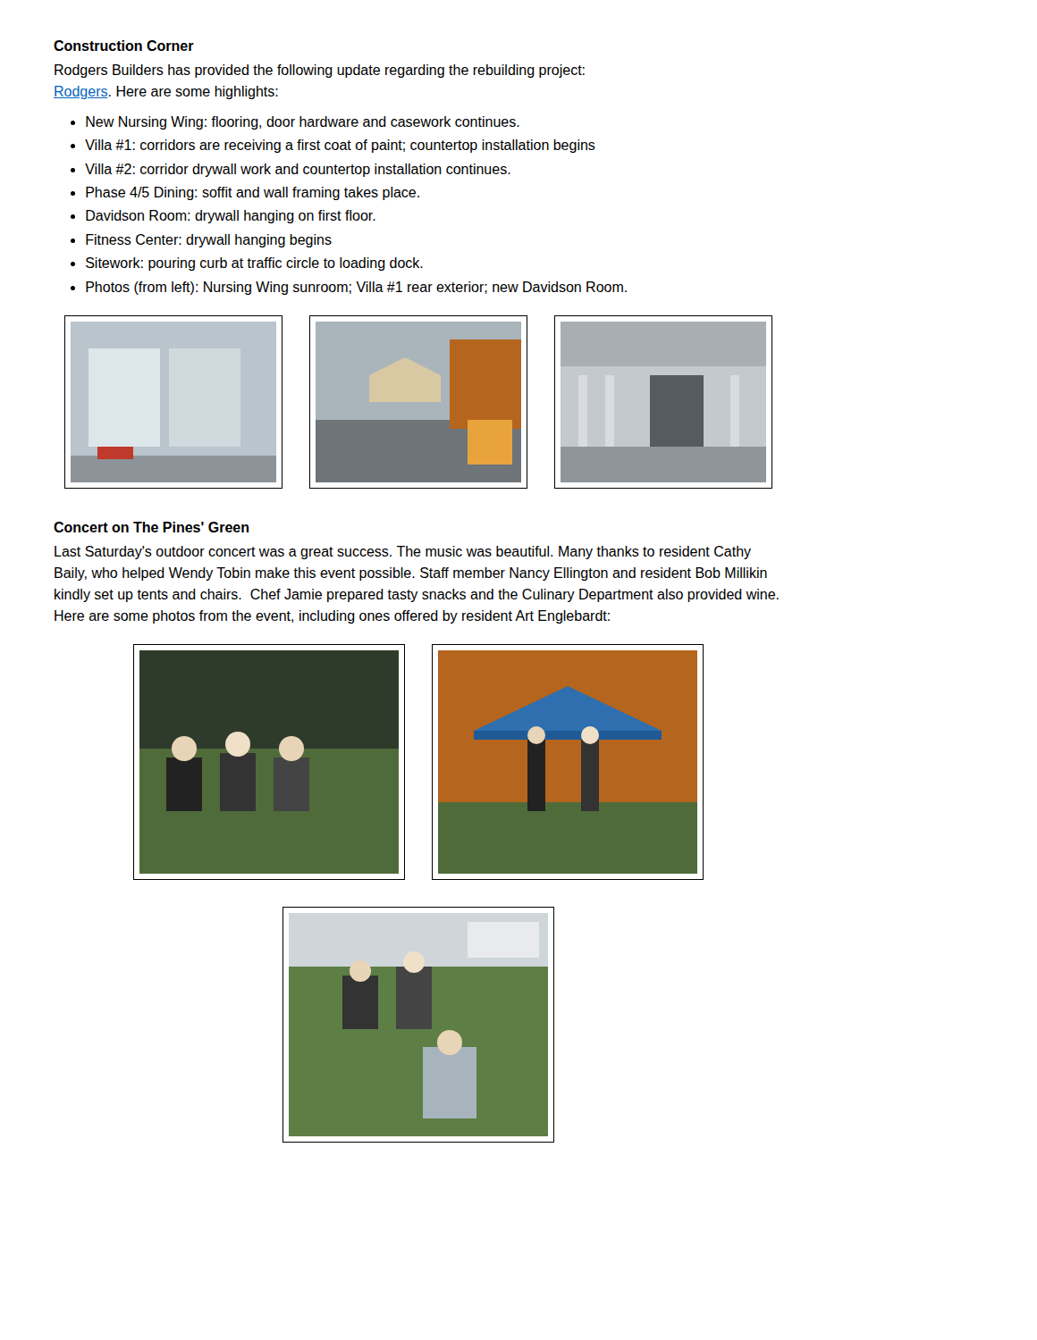Construction Corner
Rodgers Builders has provided the following update regarding the rebuilding project:
Rodgers. Here are some highlights:
New Nursing Wing: flooring, door hardware and casework continues.
Villa #1: corridors are receiving a first coat of paint; countertop installation begins
Villa #2: corridor drywall work and countertop installation continues.
Phase 4/5 Dining: soffit and wall framing takes place.
Davidson Room: drywall hanging on first floor.
Fitness Center: drywall hanging begins
Sitework: pouring curb at traffic circle to loading dock.
Photos (from left): Nursing Wing sunroom; Villa #1 rear exterior; new Davidson Room.
Concert on The Pines' Green
Last Saturday's outdoor concert was a great success. The music was beautiful. Many thanks to resident Cathy Baily, who helped Wendy Tobin make this event possible. Staff member Nancy Ellington and resident Bob Millikin kindly set up tents and chairs. Chef Jamie prepared tasty snacks and the Culinary Department also provided wine. Here are some photos from the event, including ones offered by resident Art Englebardt: